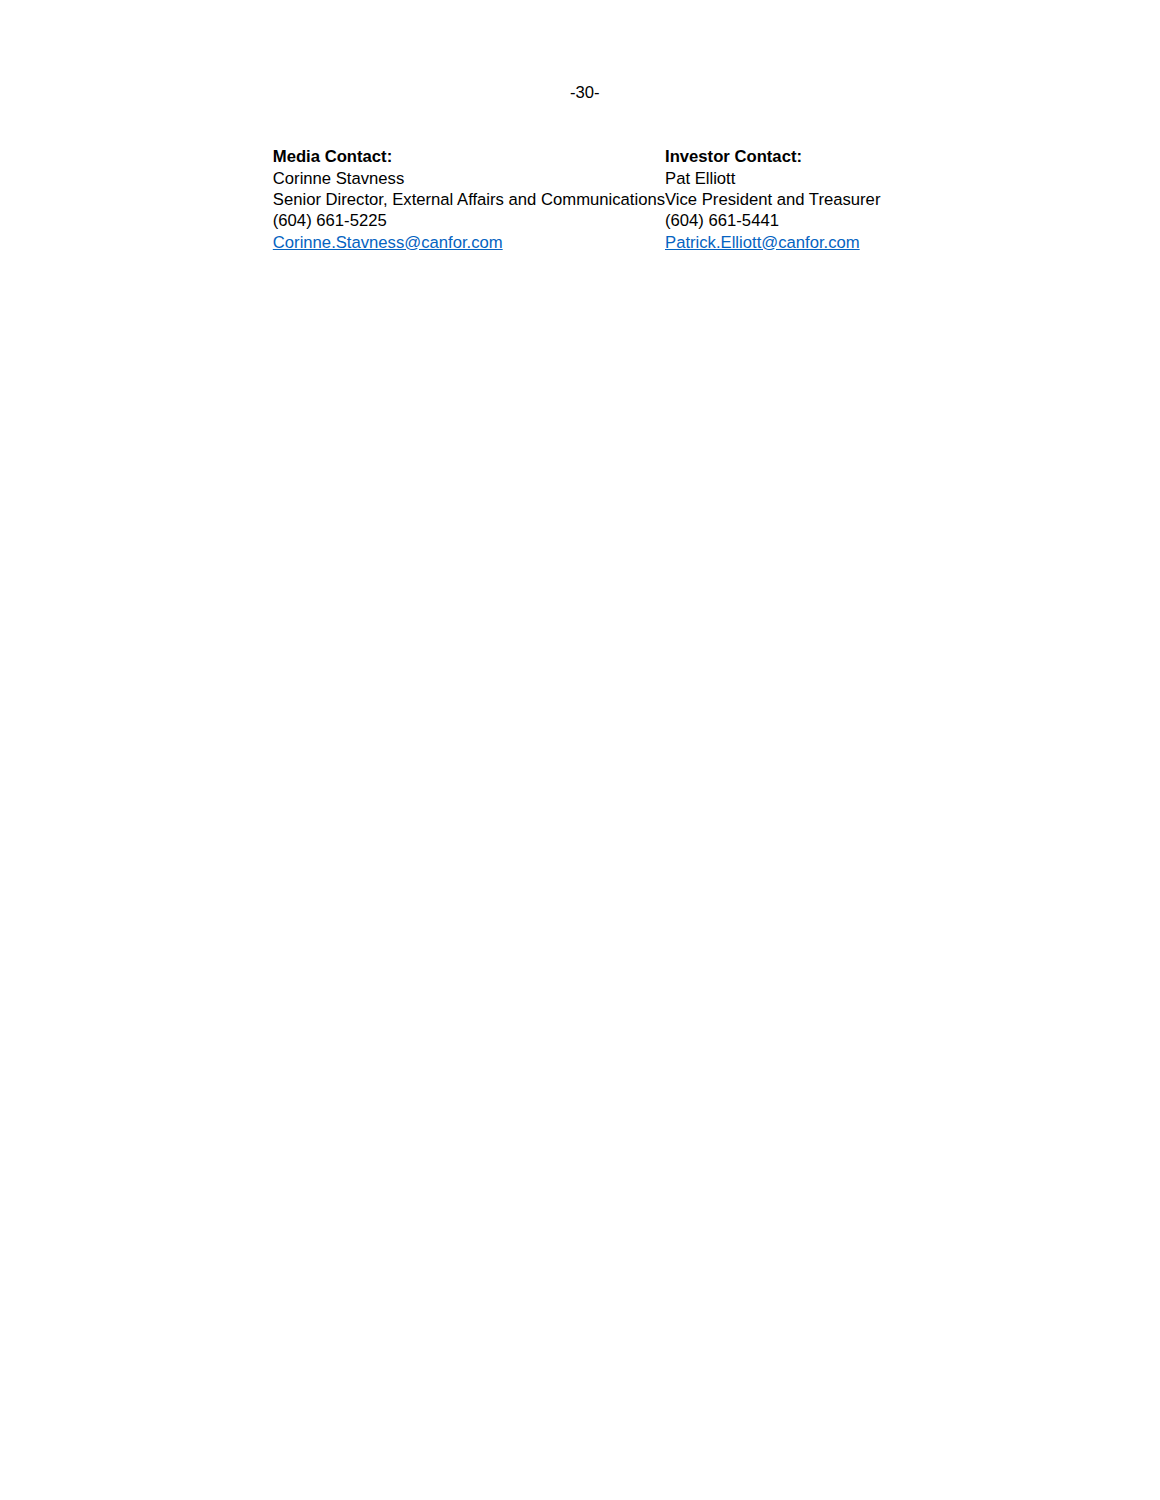-30-
| Media Contact: Corinne Stavness Senior Director, External Affairs and Communications (604) 661-5225 Corinne.Stavness@canfor.com | Investor Contact: Pat Elliott Vice President and Treasurer (604) 661-5441 Patrick.Elliott@canfor.com |